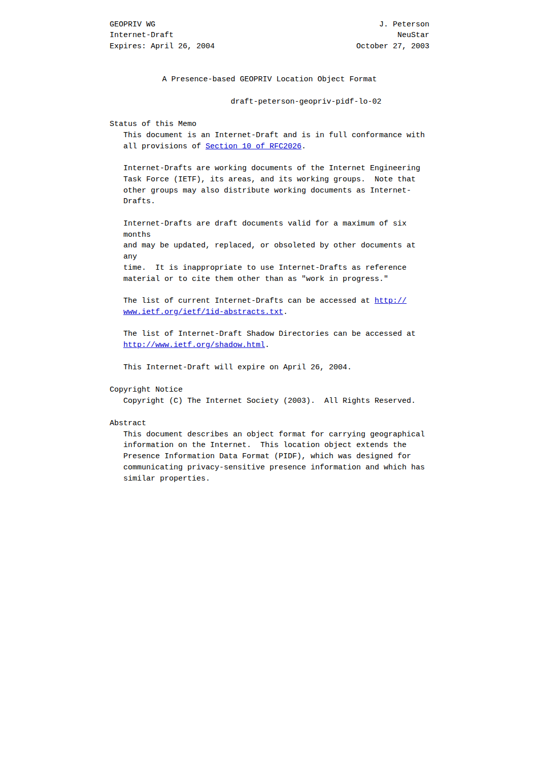GEOPRIV WG J. Peterson
Internet-Draft NeuStar
Expires: April 26, 2004 October 27, 2003
        A Presence-based GEOPRIV Location Object Format
                draft-peterson-geopriv-pidf-lo-02
Status of this Memo
This document is an Internet-Draft and is in full conformance with
all provisions of Section 10 of RFC2026.

Internet-Drafts are working documents of the Internet Engineering
Task Force (IETF), its areas, and its working groups.  Note that
other groups may also distribute working documents as Internet-
Drafts.

Internet-Drafts are draft documents valid for a maximum of six months
and may be updated, replaced, or obsoleted by other documents at any
time.  It is inappropriate to use Internet-Drafts as reference
material or to cite them other than as "work in progress."

The list of current Internet-Drafts can be accessed at http://
www.ietf.org/ietf/1id-abstracts.txt.

The list of Internet-Draft Shadow Directories can be accessed at
http://www.ietf.org/shadow.html.

This Internet-Draft will expire on April 26, 2004.
Copyright Notice
Copyright (C) The Internet Society (2003).  All Rights Reserved.
Abstract
This document describes an object format for carrying geographical
information on the Internet.  This location object extends the
Presence Information Data Format (PIDF), which was designed for
communicating privacy-sensitive presence information and which has
similar properties.